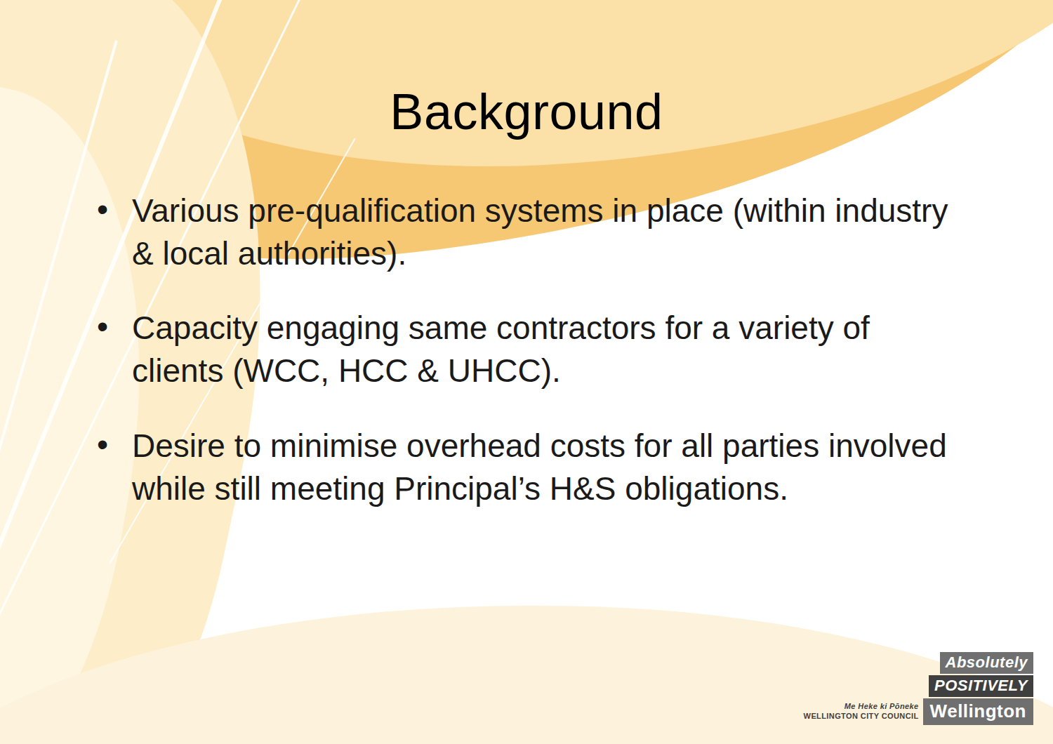Background
Various pre-qualification systems in place (within industry & local authorities).
Capacity engaging same contractors for a variety of clients (WCC, HCC & UHCC).
Desire to minimise overhead costs for all parties involved while still meeting Principal’s H&S obligations.
Absolutely
POSITIVELY
Me Heke ki Pōneke WELLINGTON CITY COUNCIL Wellington